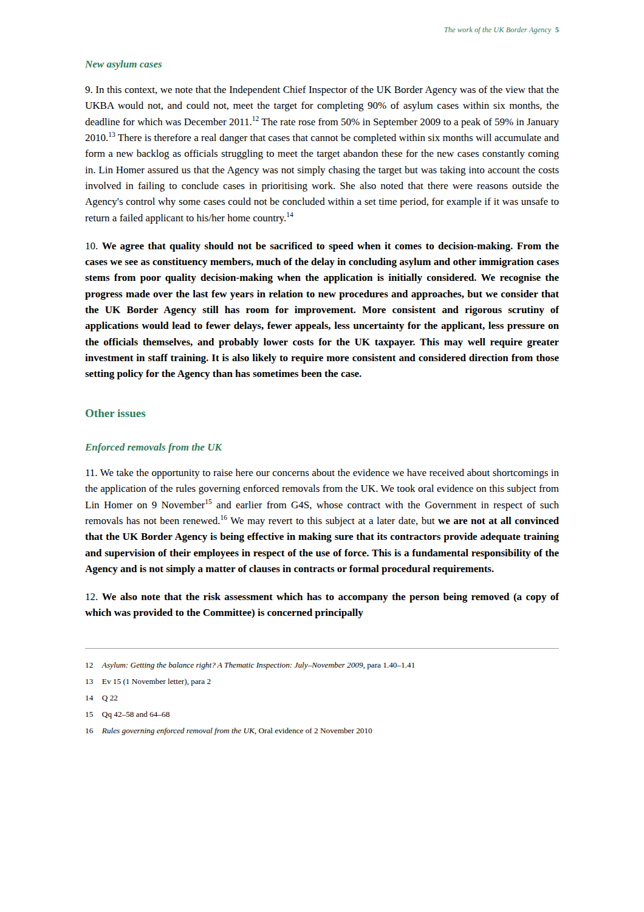The work of the UK Border Agency 5
New asylum cases
9. In this context, we note that the Independent Chief Inspector of the UK Border Agency was of the view that the UKBA would not, and could not, meet the target for completing 90% of asylum cases within six months, the deadline for which was December 2011.12 The rate rose from 50% in September 2009 to a peak of 59% in January 2010.13 There is therefore a real danger that cases that cannot be completed within six months will accumulate and form a new backlog as officials struggling to meet the target abandon these for the new cases constantly coming in. Lin Homer assured us that the Agency was not simply chasing the target but was taking into account the costs involved in failing to conclude cases in prioritising work. She also noted that there were reasons outside the Agency's control why some cases could not be concluded within a set time period, for example if it was unsafe to return a failed applicant to his/her home country.14
10. We agree that quality should not be sacrificed to speed when it comes to decision-making. From the cases we see as constituency members, much of the delay in concluding asylum and other immigration cases stems from poor quality decision-making when the application is initially considered. We recognise the progress made over the last few years in relation to new procedures and approaches, but we consider that the UK Border Agency still has room for improvement. More consistent and rigorous scrutiny of applications would lead to fewer delays, fewer appeals, less uncertainty for the applicant, less pressure on the officials themselves, and probably lower costs for the UK taxpayer. This may well require greater investment in staff training. It is also likely to require more consistent and considered direction from those setting policy for the Agency than has sometimes been the case.
Other issues
Enforced removals from the UK
11. We take the opportunity to raise here our concerns about the evidence we have received about shortcomings in the application of the rules governing enforced removals from the UK. We took oral evidence on this subject from Lin Homer on 9 November15 and earlier from G4S, whose contract with the Government in respect of such removals has not been renewed.16 We may revert to this subject at a later date, but we are not at all convinced that the UK Border Agency is being effective in making sure that its contractors provide adequate training and supervision of their employees in respect of the use of force. This is a fundamental responsibility of the Agency and is not simply a matter of clauses in contracts or formal procedural requirements.
12. We also note that the risk assessment which has to accompany the person being removed (a copy of which was provided to the Committee) is concerned principally
12 Asylum: Getting the balance right? A Thematic Inspection: July–November 2009, para 1.40–1.41
13 Ev 15 (1 November letter), para 2
14 Q 22
15 Qq 42–58 and 64–68
16 Rules governing enforced removal from the UK, Oral evidence of 2 November 2010